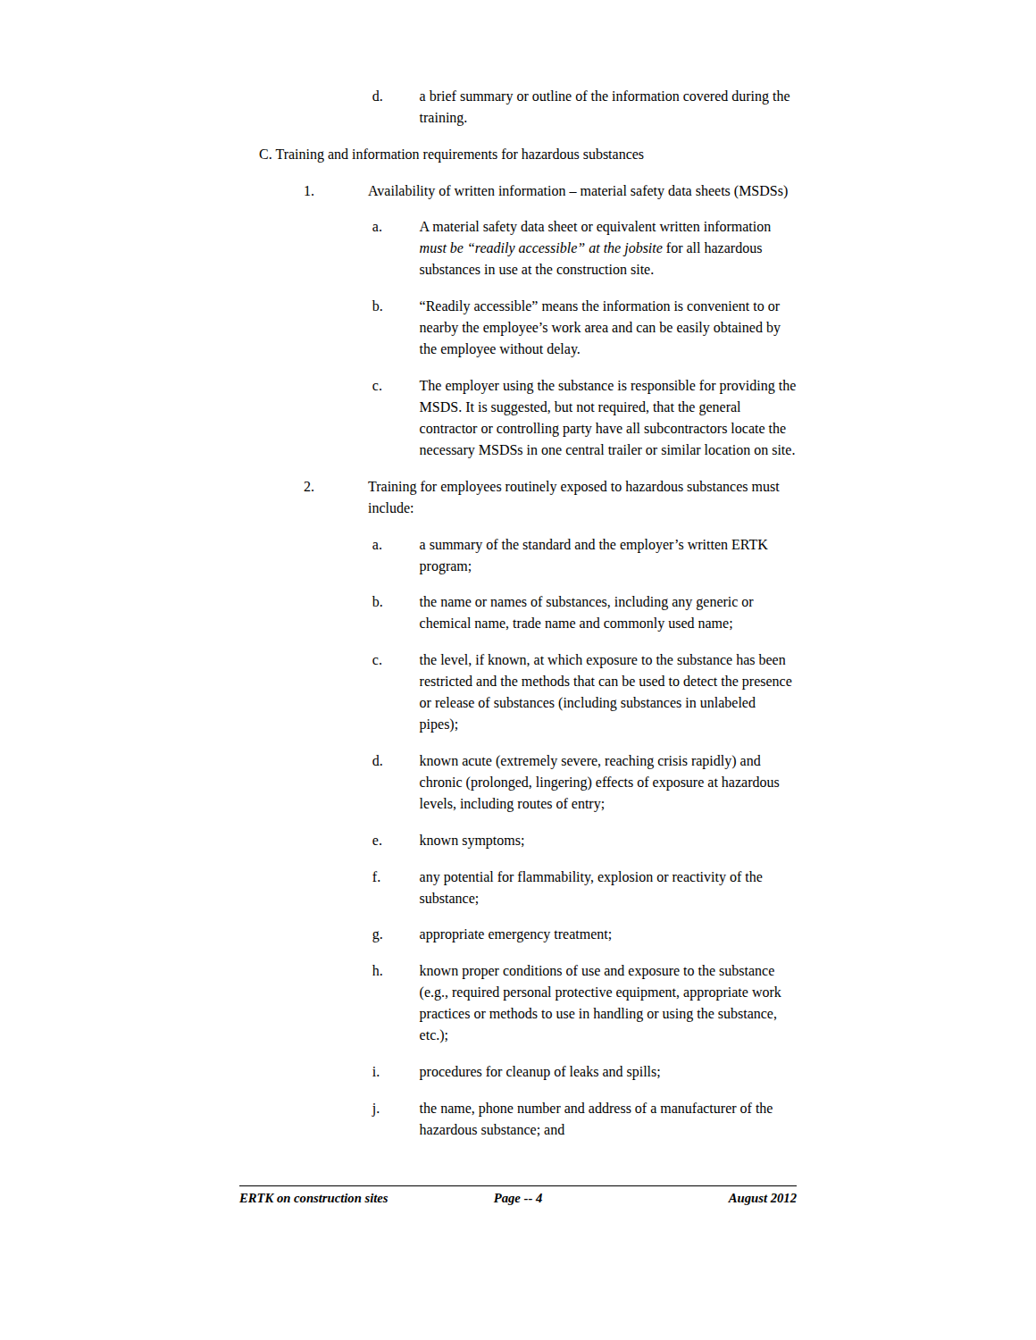d.
a brief summary or outline of the information covered during the training.
C. Training and information requirements for hazardous substances
1.
Availability of written information – material safety data sheets (MSDSs)
a.
A material safety data sheet or equivalent written information must be “readily accessible” at the jobsite for all hazardous substances in use at the construction site.
b.
“Readily accessible” means the information is convenient to or nearby the employee’s work area and can be easily obtained by the employee without delay.
c.
The employer using the substance is responsible for providing the MSDS. It is suggested, but not required, that the general contractor or controlling party have all subcontractors locate the necessary MSDSs in one central trailer or similar location on site.
2.
Training for employees routinely exposed to hazardous substances must include:
a.
a summary of the standard and the employer’s written ERTK program;
b.
the name or names of substances, including any generic or chemical name, trade name and commonly used name;
c.
the level, if known, at which exposure to the substance has been restricted and the methods that can be used to detect the presence or release of substances (including substances in unlabeled pipes);
d.
known acute (extremely severe, reaching crisis rapidly) and chronic (prolonged, lingering) effects of exposure at hazardous levels, including routes of entry;
e.
known symptoms;
f.
any potential for flammability, explosion or reactivity of the substance;
g.
appropriate emergency treatment;
h.
known proper conditions of use and exposure to the substance (e.g., required personal protective equipment, appropriate work practices or methods to use in handling or using the substance, etc.);
i.
procedures for cleanup of leaks and spills;
j.
the name, phone number and address of a manufacturer of the hazardous substance; and
ERTK on construction sites
Page -- 4
August 2012